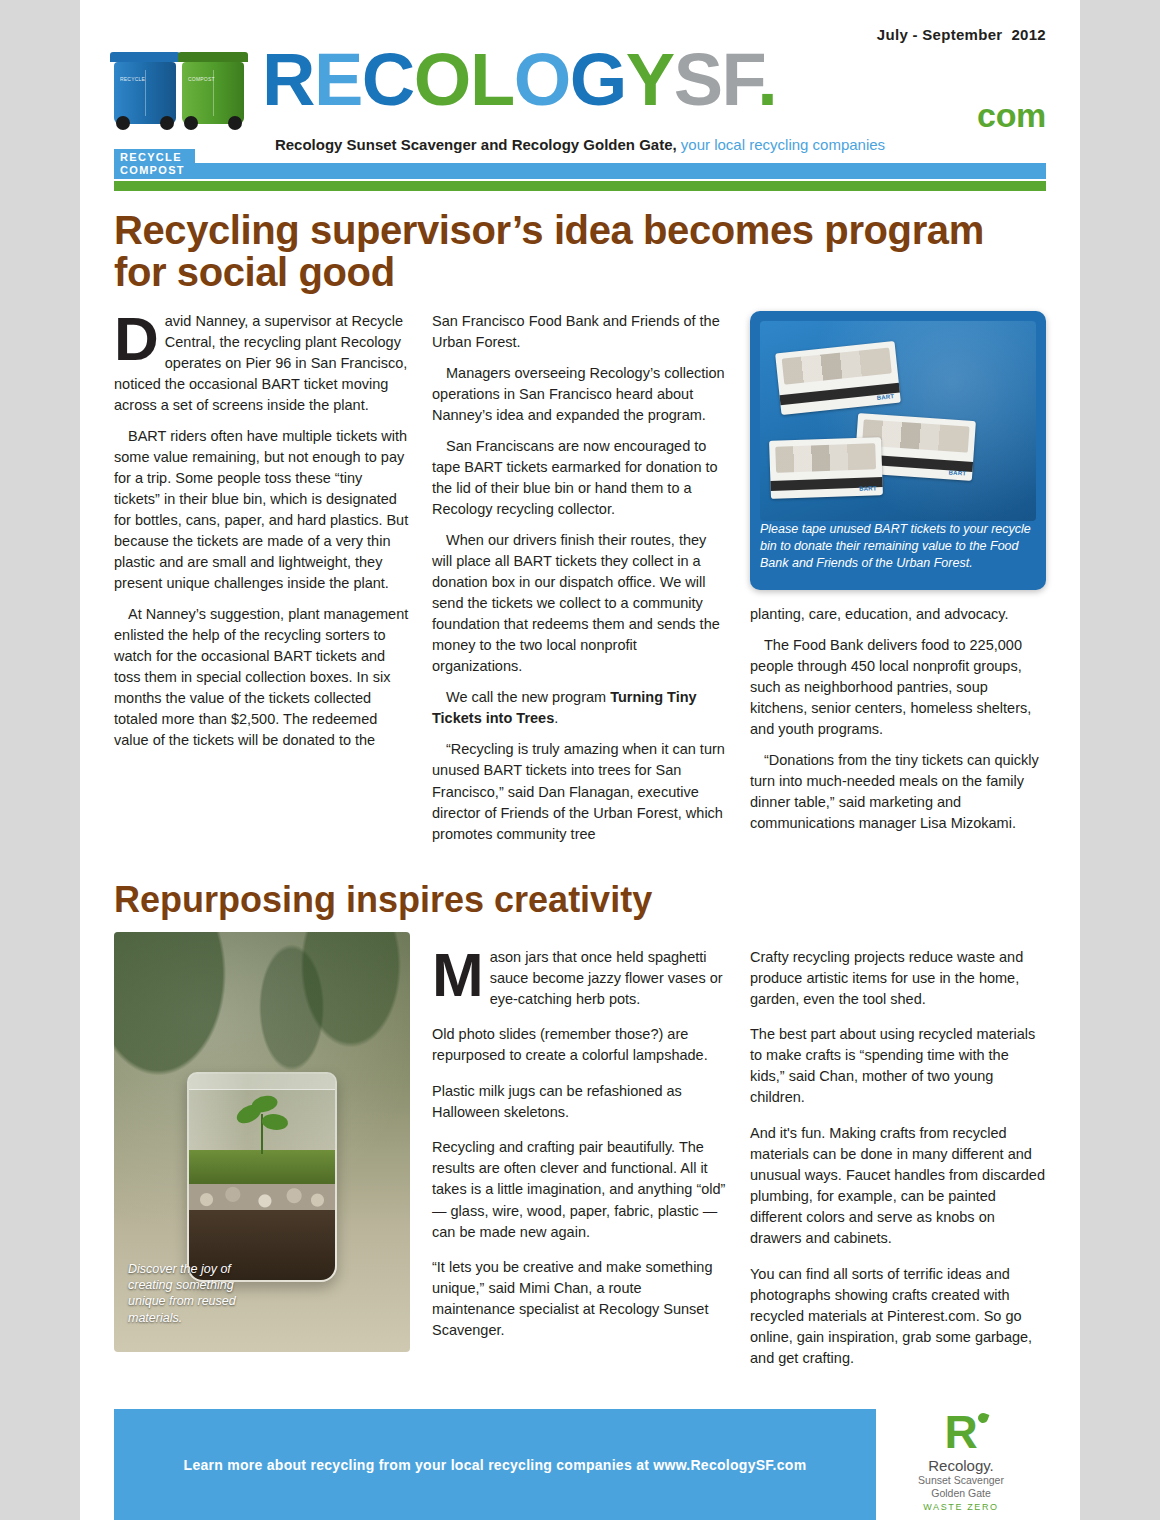July - September 2012
RECYCLE
COMPOST
RECOLOGYSF. com
Recology Sunset Scavenger and Recology Golden Gate, your local recycling companies
RECYCLE
COMPOST
Recycling supervisor’s idea becomes program for social good
David Nanney, a supervisor at Recycle Central, the recycling plant Recology operates on Pier 96 in San Francisco, noticed the occasional BART ticket moving across a set of screens inside the plant.
BART riders often have multiple tickets with some value remaining, but not enough to pay for a trip. Some people toss these “tiny tickets” in their blue bin, which is designated for bottles, cans, paper, and hard plastics. But because the tickets are made of a very thin plastic and are small and lightweight, they present unique challenges inside the plant.
At Nanney’s suggestion, plant management enlisted the help of the recycling sorters to watch for the occasional BART tickets and toss them in special collection boxes. In six months the value of the tickets collected totaled more than $2,500. The redeemed value of the tickets will be donated to the
San Francisco Food Bank and Friends of the Urban Forest.
Managers overseeing Recology’s collection operations in San Francisco heard about Nanney’s idea and expanded the program.
San Franciscans are now encouraged to tape BART tickets earmarked for donation to the lid of their blue bin or hand them to a Recology recycling collector.
When our drivers finish their routes, they will place all BART tickets they collect in a donation box in our dispatch office. We will send the tickets we collect to a community foundation that redeems them and sends the money to the two local nonprofit organizations.
We call the new program Turning Tiny Tickets into Trees.
“Recycling is truly amazing when it can turn unused BART tickets into trees for San Francisco,” said Dan Flanagan, executive director of Friends of the Urban Forest, which promotes community tree
BART
BART
BART
Please tape unused BART tickets to your recycle bin to donate their remaining value to the Food Bank and Friends of the Urban Forest.
planting, care, education, and advocacy.
The Food Bank delivers food to 225,000 people through 450 local nonprofit groups, such as neighborhood pantries, soup kitchens, senior centers, homeless shelters, and youth programs.
“Donations from the tiny tickets can quickly turn into much-needed meals on the family dinner table,” said marketing and communications manager Lisa Mizokami.
Repurposing inspires creativity
Discover the joy of creating something unique from reused materials.
Mason jars that once held spaghetti sauce become jazzy flower vases or eye-catching herb pots.
Old photo slides (remember those?) are repurposed to create a colorful lampshade.
Plastic milk jugs can be refashioned as Halloween skeletons.
Recycling and crafting pair beautifully. The results are often clever and functional. All it takes is a little imagination, and anything “old” — glass, wire, wood, paper, fabric, plastic — can be made new again.
“It lets you be creative and make something unique,” said Mimi Chan, a route maintenance specialist at Recology Sunset Scavenger.
Crafty recycling projects reduce waste and produce artistic items for use in the home, garden, even the tool shed.
The best part about using recycled materials to make crafts is “spending time with the kids,” said Chan, mother of two young children.
And it's fun. Making crafts from recycled materials can be done in many different and unusual ways. Faucet handles from discarded plumbing, for example, can be painted different colors and serve as knobs on drawers and cabinets.
You can find all sorts of terrific ideas and photographs showing crafts created with recycled materials at Pinterest.com. So go online, gain inspiration, grab some garbage, and get crafting.
Learn more about recycling from your local recycling companies at www.RecologySF.com
R
Recology.
Sunset Scavenger
Golden Gate
WASTE ZERO